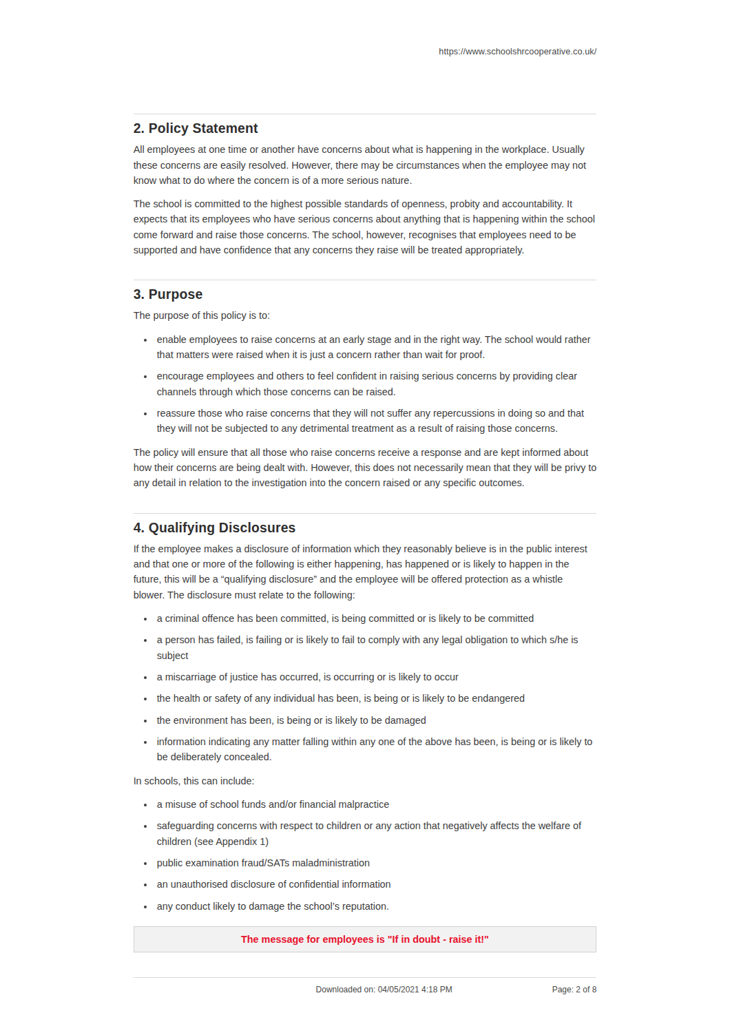https://www.schoolshrcooperative.co.uk/
2. Policy Statement
All employees at one time or another have concerns about what is happening in the workplace. Usually these concerns are easily resolved. However, there may be circumstances when the employee may not know what to do where the concern is of a more serious nature.
The school is committed to the highest possible standards of openness, probity and accountability. It expects that its employees who have serious concerns about anything that is happening within the school come forward and raise those concerns. The school, however, recognises that employees need to be supported and have confidence that any concerns they raise will be treated appropriately.
3. Purpose
The purpose of this policy is to:
enable employees to raise concerns at an early stage and in the right way. The school would rather that matters were raised when it is just a concern rather than wait for proof.
encourage employees and others to feel confident in raising serious concerns by providing clear channels through which those concerns can be raised.
reassure those who raise concerns that they will not suffer any repercussions in doing so and that they will not be subjected to any detrimental treatment as a result of raising those concerns.
The policy will ensure that all those who raise concerns receive a response and are kept informed about how their concerns are being dealt with. However, this does not necessarily mean that they will be privy to any detail in relation to the investigation into the concern raised or any specific outcomes.
4. Qualifying Disclosures
If the employee makes a disclosure of information which they reasonably believe is in the public interest and that one or more of the following is either happening, has happened or is likely to happen in the future, this will be a “qualifying disclosure” and the employee will be offered protection as a whistle blower. The disclosure must relate to the following:
a criminal offence has been committed, is being committed or is likely to be committed
a person has failed, is failing or is likely to fail to comply with any legal obligation to which s/he is subject
a miscarriage of justice has occurred, is occurring or is likely to occur
the health or safety of any individual has been, is being or is likely to be endangered
the environment has been, is being or is likely to be damaged
information indicating any matter falling within any one of the above has been, is being or is likely to be deliberately concealed.
In schools, this can include:
a misuse of school funds and/or financial malpractice
safeguarding concerns with respect to children or any action that negatively affects the welfare of children (see Appendix 1)
public examination fraud/SATs maladministration
an unauthorised disclosure of confidential information
any conduct likely to damage the school’s reputation.
The message for employees is "If in doubt - raise it!"
Downloaded on: 04/05/2021 4:18 PM
Page: 2 of 8